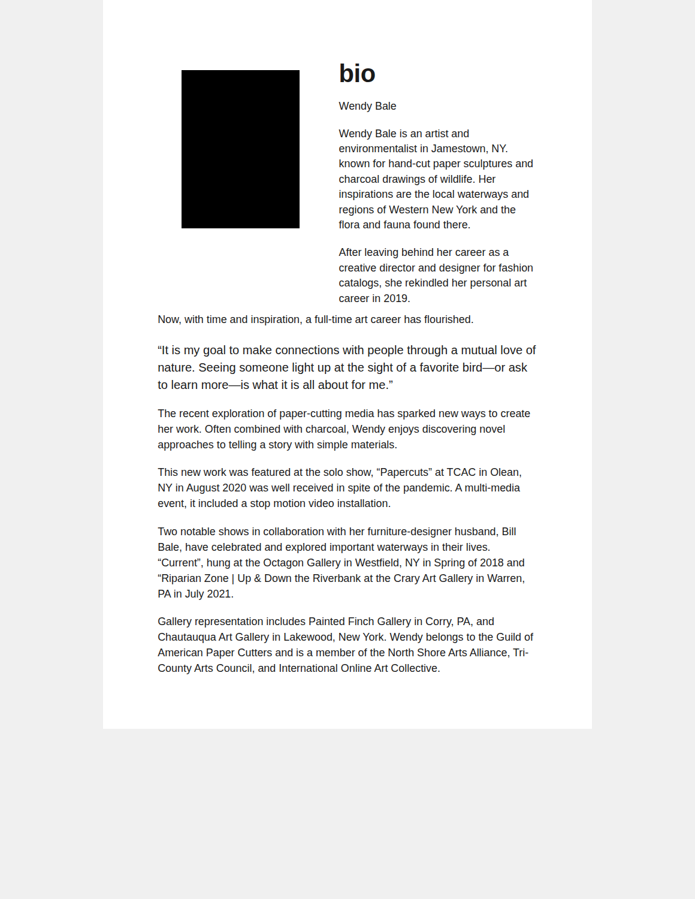bio
Wendy Bale
Wendy Bale is an artist and environmentalist in Jamestown, NY. known for hand-cut paper sculptures and charcoal drawings of wildlife. Her inspirations are the local waterways and regions of Western New York and the flora and fauna found there.
After leaving behind her career as a creative director and designer for fashion catalogs, she rekindled her personal art career in 2019.
Now, with time and inspiration, a full-time art career has flourished.
“It is my goal to make connections with people through a mutual love of nature. Seeing someone light up at the sight of a favorite bird—or ask to learn more—is what it is all about for me.”
The recent exploration of paper-cutting media has sparked new ways to create her work. Often combined with charcoal, Wendy enjoys discovering novel approaches to telling a story with simple materials.
This new work was featured at the solo show, “Papercuts” at TCAC in Olean, NY in August 2020 was well received in spite of the pandemic. A multi-media event, it included a stop motion video installation.
Two notable shows in collaboration with her furniture-designer husband, Bill Bale, have celebrated and explored important waterways in their lives. “Current”, hung at the Octagon Gallery in Westfield, NY in Spring of 2018 and “Riparian Zone | Up & Down the Riverbank at the Crary Art Gallery in Warren, PA in July 2021.
Gallery representation includes Painted Finch Gallery in Corry, PA, and Chautauqua Art Gallery in Lakewood, New York. Wendy belongs to the Guild of American Paper Cutters and is a member of the North Shore Arts Alliance, Tri-County Arts Council, and International Online Art Collective.